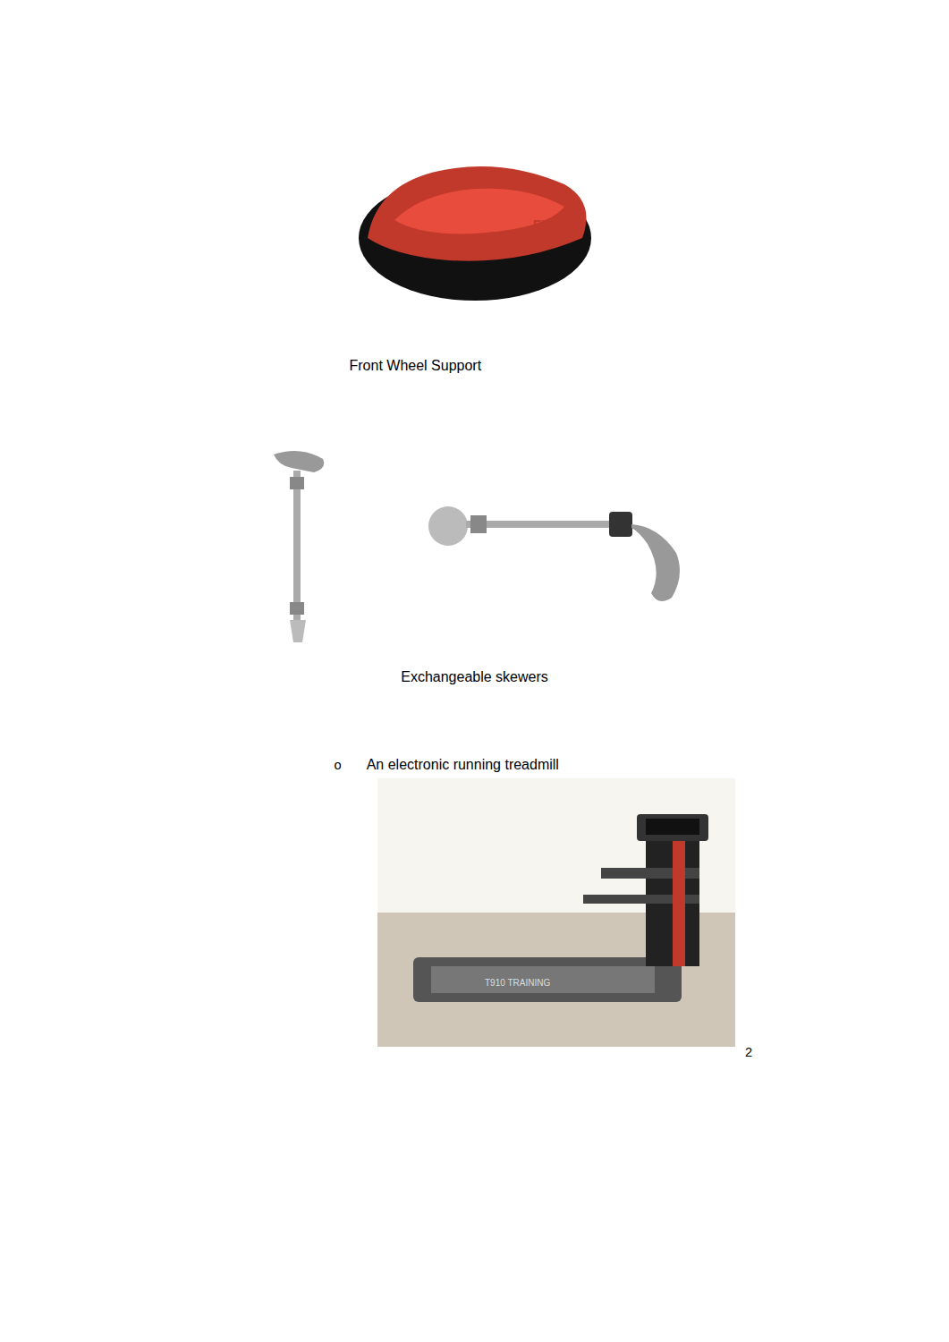Front Wheel Support
Exchangeable skewers
o An electronic running treadmill
2